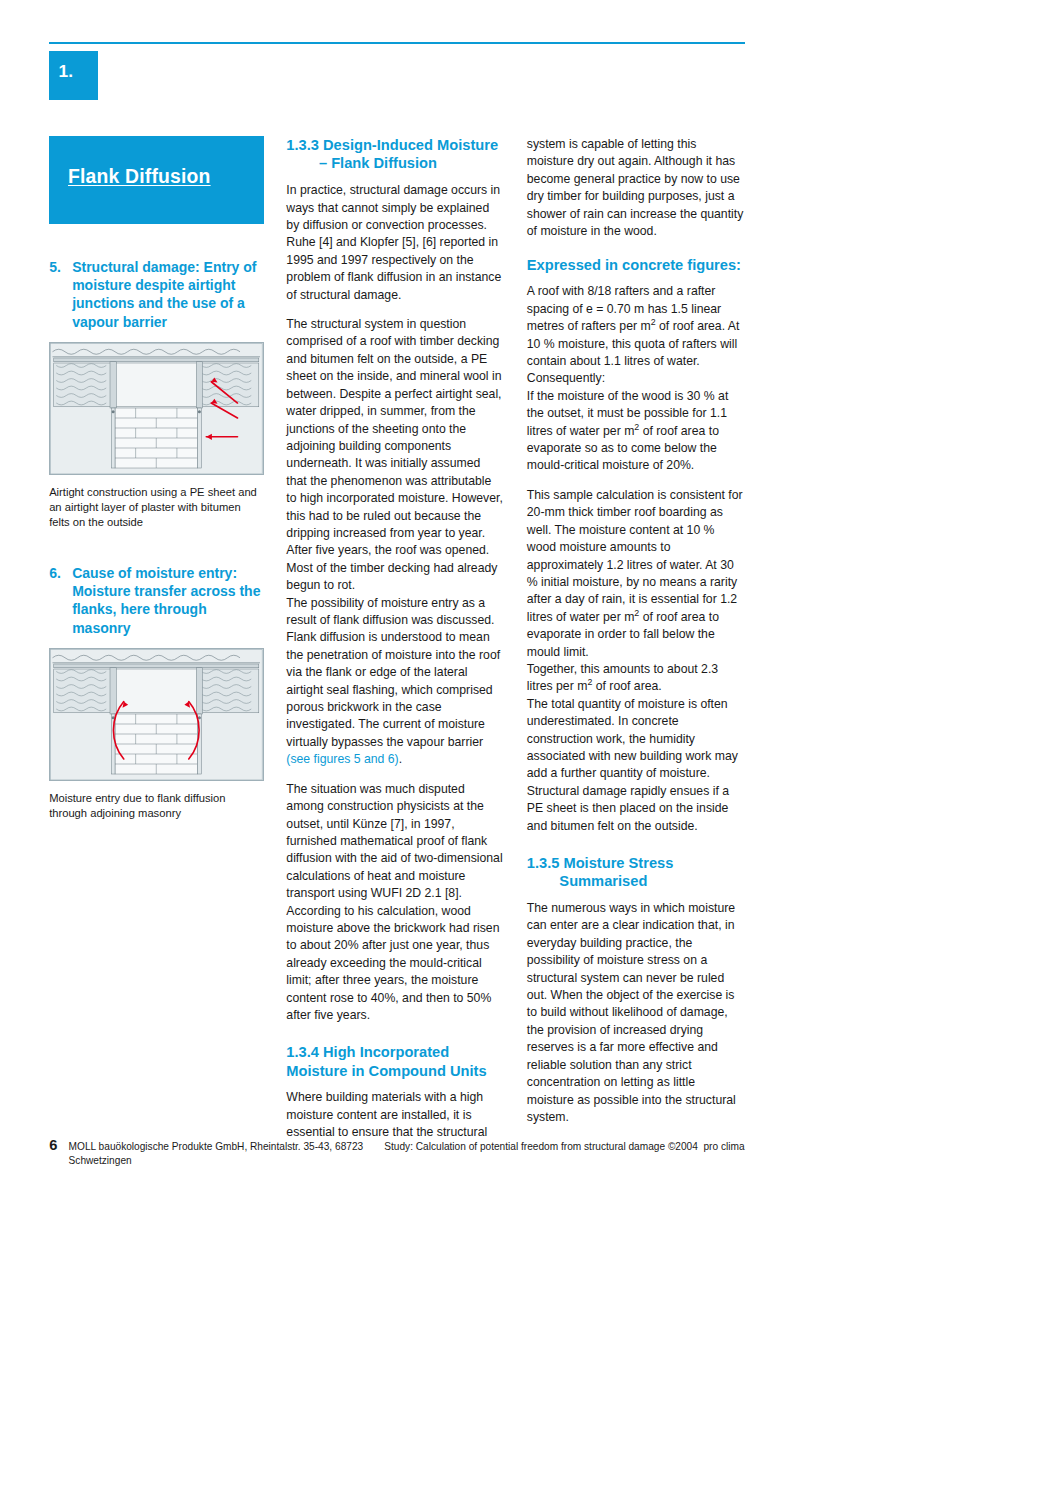1.
Flank Diffusion
5. Structural damage: Entry of moisture despite airtight junctions and the use of a vapour barrier
Airtight construction using a PE sheet and an airtight layer of plaster with bitumen felts on the outside
6. Cause of moisture entry: Moisture transfer across the flanks, here through masonry
Moisture entry due to flank diffusion through adjoining masonry
1.3.3 Design-Induced Moisture
– Flank Diffusion
In practice, structural damage occurs in ways that cannot simply be explained by diffusion or convection processes. Ruhe [4] and Klopfer [5], [6] reported in 1995 and 1997 respectively on the problem of flank diffusion in an instance of structural damage.
The structural system in question comprised of a roof with timber decking and bitumen felt on the outside, a PE sheet on the inside, and mineral wool in between. Despite a perfect airtight seal, water dripped, in summer, from the junctions of the sheeting onto the adjoining building components underneath. It was initially assumed that the phenomenon was attributable to high incorporated moisture. However, this had to be ruled out because the dripping increased from year to year. After five years, the roof was opened. Most of the timber decking had already begun to rot.
The possibility of moisture entry as a result of flank diffusion was discussed. Flank diffusion is understood to mean the penetration of moisture into the roof via the flank or edge of the lateral airtight seal flashing, which comprised porous brickwork in the case investigated. The current of moisture virtually bypasses the vapour barrier (see figures 5 and 6).
The situation was much disputed among construction physicists at the outset, until Künze [7], in 1997, furnished mathematical proof of flank diffusion with the aid of two-dimensional calculations of heat and moisture transport using WUFI 2D 2.1 [8]. According to his calculation, wood moisture above the brickwork had risen to about 20% after just one year, thus already exceeding the mould-critical limit; after three years, the moisture content rose to 40%, and then to 50% after five years.
1.3.4 High Incorporated
Moisture in Compound Units
Where building materials with a high moisture content are installed, it is essential to ensure that the structural
system is capable of letting this moisture dry out again. Although it has become general practice by now to use dry timber for building purposes, just a shower of rain can increase the quantity of moisture in the wood.
Expressed in concrete figures:
A roof with 8/18 rafters and a rafter spacing of e = 0.70 m has 1.5 linear metres of rafters per m2 of roof area. At 10 % moisture, this quota of rafters will contain about 1.1 litres of water. Consequently:
If the moisture of the wood is 30 % at the outset, it must be possible for 1.1 litres of water per m2 of roof area to evaporate so as to come below the mould-critical moisture of 20%.
This sample calculation is consistent for 20-mm thick timber roof boarding as well. The moisture content at 10 % wood moisture amounts to approximately 1.2 litres of water. At 30 % initial moisture, by no means a rarity after a day of rain, it is essential for 1.2 litres of water per m2 of roof area to evaporate in order to fall below the mould limit.
Together, this amounts to about 2.3 litres per m2 of roof area.
The total quantity of moisture is often underestimated. In concrete construction work, the humidity associated with new building work may add a further quantity of moisture. Structural damage rapidly ensues if a PE sheet is then placed on the inside and bitumen felt on the outside.
1.3.5 Moisture Stress
Summarised
The numerous ways in which moisture can enter are a clear indication that, in everyday building practice, the possibility of moisture stress on a structural system can never be ruled out. When the object of the exercise is to build without likelihood of damage, the provision of increased drying reserves is a far more effective and reliable solution than any strict concentration on letting as little moisture as possible into the structural system.
6 MOLL bauökologische Produkte GmbH, Rheintalstr. 35-43, 68723 Schwetzingen Study: Calculation of potential freedom from structural damage ©2004 pro clima